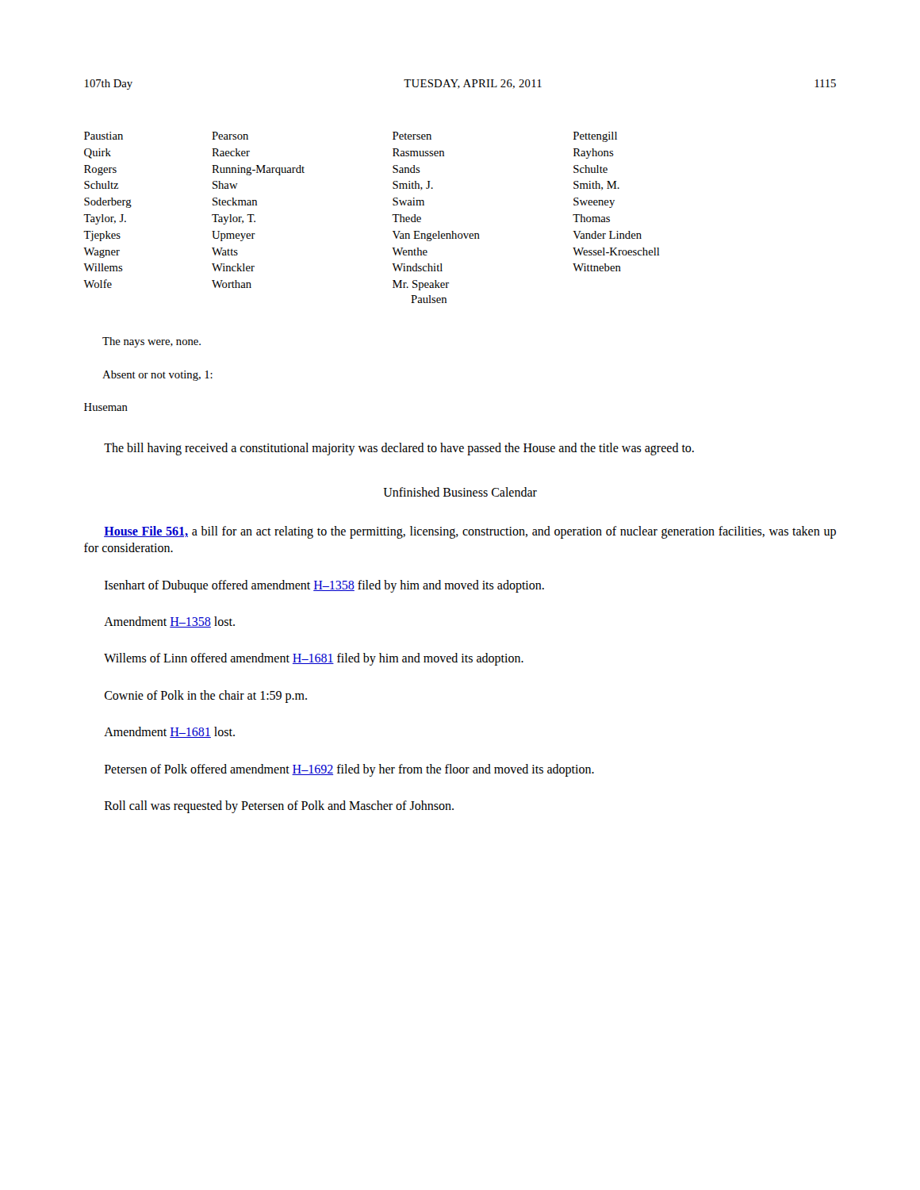107th Day TUESDAY, APRIL 26, 2011 1115
| Paustian | Pearson | Petersen | Pettengill |
| Quirk | Raecker | Rasmussen | Rayhons |
| Rogers | Running-Marquardt | Sands | Schulte |
| Schultz | Shaw | Smith, J. | Smith, M. |
| Soderberg | Steckman | Swaim | Sweeney |
| Taylor, J. | Taylor, T. | Thede | Thomas |
| Tjepkes | Upmeyer | Van Engelenhoven | Vander Linden |
| Wagner | Watts | Wenthe | Wessel-Kroeschell |
| Willems | Winckler | Windschitl | Wittneben |
| Wolfe | Worthan | Mr. Speaker Paulsen | |
The nays were, none.
Absent or not voting, 1:
Huseman
The bill having received a constitutional majority was declared to have passed the House and the title was agreed to.
Unfinished Business Calendar
House File 561, a bill for an act relating to the permitting, licensing, construction, and operation of nuclear generation facilities, was taken up for consideration.
Isenhart of Dubuque offered amendment H–1358 filed by him and moved its adoption.
Amendment H–1358 lost.
Willems of Linn offered amendment H–1681 filed by him and moved its adoption.
Cownie of Polk in the chair at 1:59 p.m.
Amendment H–1681 lost.
Petersen of Polk offered amendment H–1692 filed by her from the floor and moved its adoption.
Roll call was requested by Petersen of Polk and Mascher of Johnson.